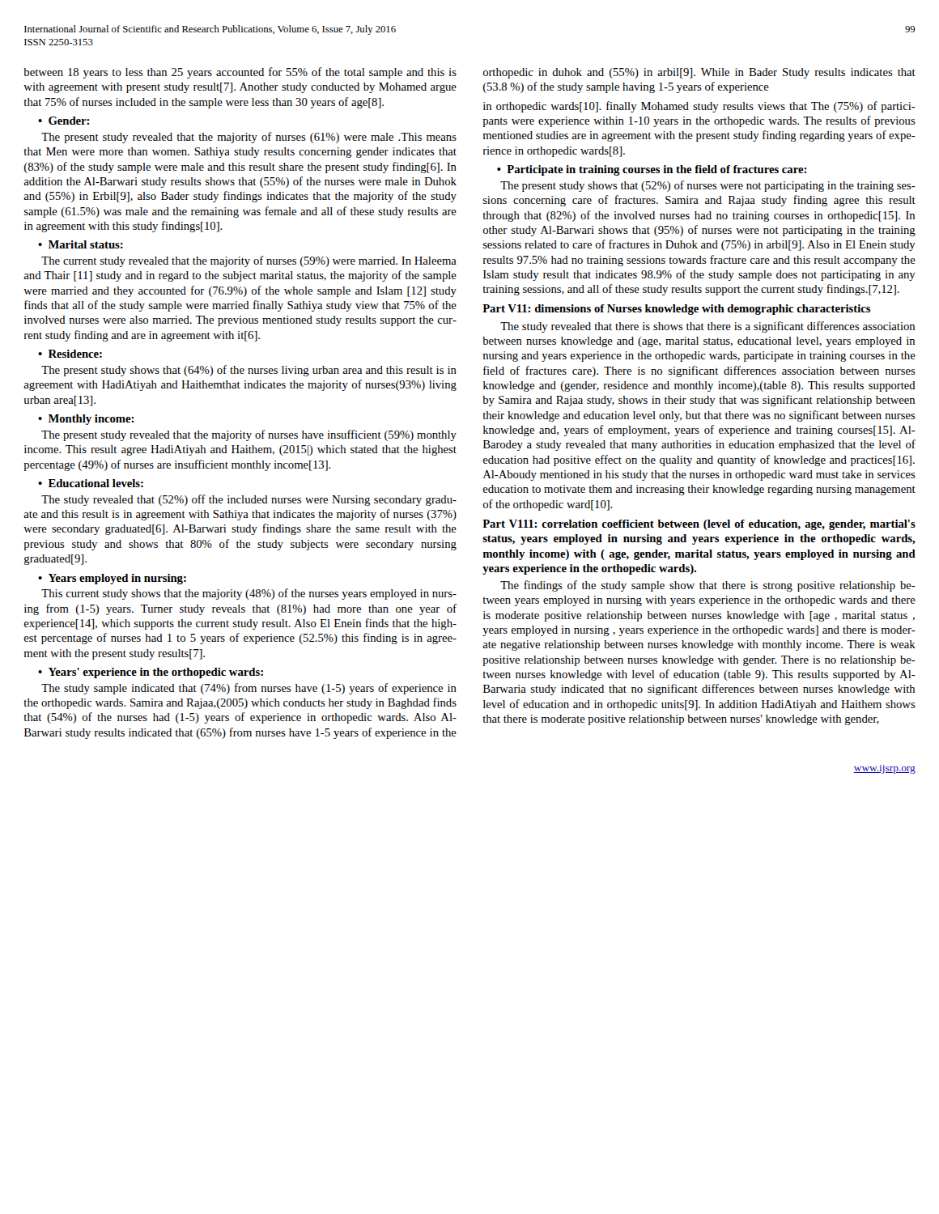International Journal of Scientific and Research Publications, Volume 6, Issue 7, July 2016
ISSN 2250-3153
99
between 18 years to less than 25 years accounted for 55% of the total sample and this is with agreement with present study result[7]. Another study conducted by Mohamed argue that 75% of nurses included in the sample were less than 30 years of age[8].
Gender:
The present study revealed that the majority of nurses (61%) were male .This means that Men were more than women. Sathiya study results concerning gender indicates that (83%) of the study sample were male and this result share the present study finding[6]. In addition the Al-Barwari study results shows that (55%) of the nurses were male in Duhok and (55%) in Erbil[9], also Bader study findings indicates that the majority of the study sample (61.5%) was male and the remaining was female and all of these study results are in agreement with this study findings[10].
Marital status:
The current study revealed that the majority of nurses (59%) were married. In Haleema and Thair [11] study and in regard to the subject marital status, the majority of the sample were married and they accounted for (76.9%) of the whole sample and Islam [12] study finds that all of the study sample were married finally Sathiya study view that 75% of the involved nurses were also married. The previous mentioned study results support the current study finding and are in agreement with it[6].
Residence:
The present study shows that (64%) of the nurses living urban area and this result is in agreement with HadiAtiyah and Haithemthat indicates the majority of nurses(93%) living urban area[13].
Monthly income:
The present study revealed that the majority of nurses have insufficient (59%) monthly income. This result agree HadiAtiyah and Haithem, (2015|) which stated that the highest percentage (49%) of nurses are insufficient monthly income[13].
Educational levels:
The study revealed that (52%) off the included nurses were Nursing secondary graduate and this result is in agreement with Sathiya that indicates the majority of nurses (37%) were secondary graduated[6]. Al-Barwari study findings share the same result with the previous study and shows that 80% of the study subjects were secondary nursing graduated[9].
Years employed in nursing:
This current study shows that the majority (48%) of the nurses years employed in nursing from (1-5) years. Turner study reveals that (81%) had more than one year of experience[14], which supports the current study result. Also El Enein finds that the highest percentage of nurses had 1 to 5 years of experience (52.5%) this finding is in agreement with the present study results[7].
Years' experience in the orthopedic wards:
The study sample indicated that (74%) from nurses have (1-5) years of experience in the orthopedic wards. Samira and Rajaa,(2005) which conducts her study in Baghdad finds that (54%) of the nurses had (1-5) years of experience in orthopedic wards. Also Al-Barwari study results indicated that (65%) from nurses have 1-5 years of experience in the orthopedic in duhok and (55%) in arbil[9]. While in Bader Study results indicates that (53.8 %) of the study sample having 1-5 years of experience
in orthopedic wards[10]. finally Mohamed study results views that The (75%) of participants were experience within 1-10 years in the orthopedic wards. The results of previous mentioned studies are in agreement with the present study finding regarding years of experience in orthopedic wards[8].
Participate in training courses in the field of fractures care:
The present study shows that (52%) of nurses were not participating in the training sessions concerning care of fractures. Samira and Rajaa study finding agree this result through that (82%) of the involved nurses had no training courses in orthopedic[15]. In other study Al-Barwari shows that (95%) of nurses were not participating in the training sessions related to care of fractures in Duhok and (75%) in arbil[9]. Also in El Enein study results 97.5% had no training sessions towards fracture care and this result accompany the Islam study result that indicates 98.9% of the study sample does not participating in any training sessions, and all of these study results support the current study findings.[7,12].
Part V11: dimensions of Nurses knowledge with demographic characteristics
The study revealed that there is shows that there is a significant differences association between nurses knowledge and (age, marital status, educational level, years employed in nursing and years experience in the orthopedic wards, participate in training courses in the field of fractures care). There is no significant differences association between nurses knowledge and (gender, residence and monthly income),(table 8). This results supported by Samira and Rajaa study, shows in their study that was significant relationship between their knowledge and education level only, but that there was no significant between nurses knowledge and, years of employment, years of experience and training courses[15]. Al-Barodey a study revealed that many authorities in education emphasized that the level of education had positive effect on the quality and quantity of knowledge and practices[16]. Al-Aboudy mentioned in his study that the nurses in orthopedic ward must take in services education to motivate them and increasing their knowledge regarding nursing management of the orthopedic ward[10].
Part V111: correlation coefficient between (level of education, age, gender, martial's status, years employed in nursing and years experience in the orthopedic wards, monthly income) with ( age, gender, marital status, years employed in nursing and years experience in the orthopedic wards).
The findings of the study sample show that there is strong positive relationship between years employed in nursing with years experience in the orthopedic wards and there is moderate positive relationship between nurses knowledge with [age , marital status , years employed in nursing , years experience in the orthopedic wards] and there is moderate negative relationship between nurses knowledge with monthly income. There is weak positive relationship between nurses knowledge with gender. There is no relationship between nurses knowledge with level of education (table 9). This results supported by Al-Barwaria study indicated that no significant differences between nurses knowledge with level of education and in orthopedic units[9]. In addition HadiAtiyah and Haithem shows that there is moderate positive relationship between nurses' knowledge with gender,
www.ijsrp.org